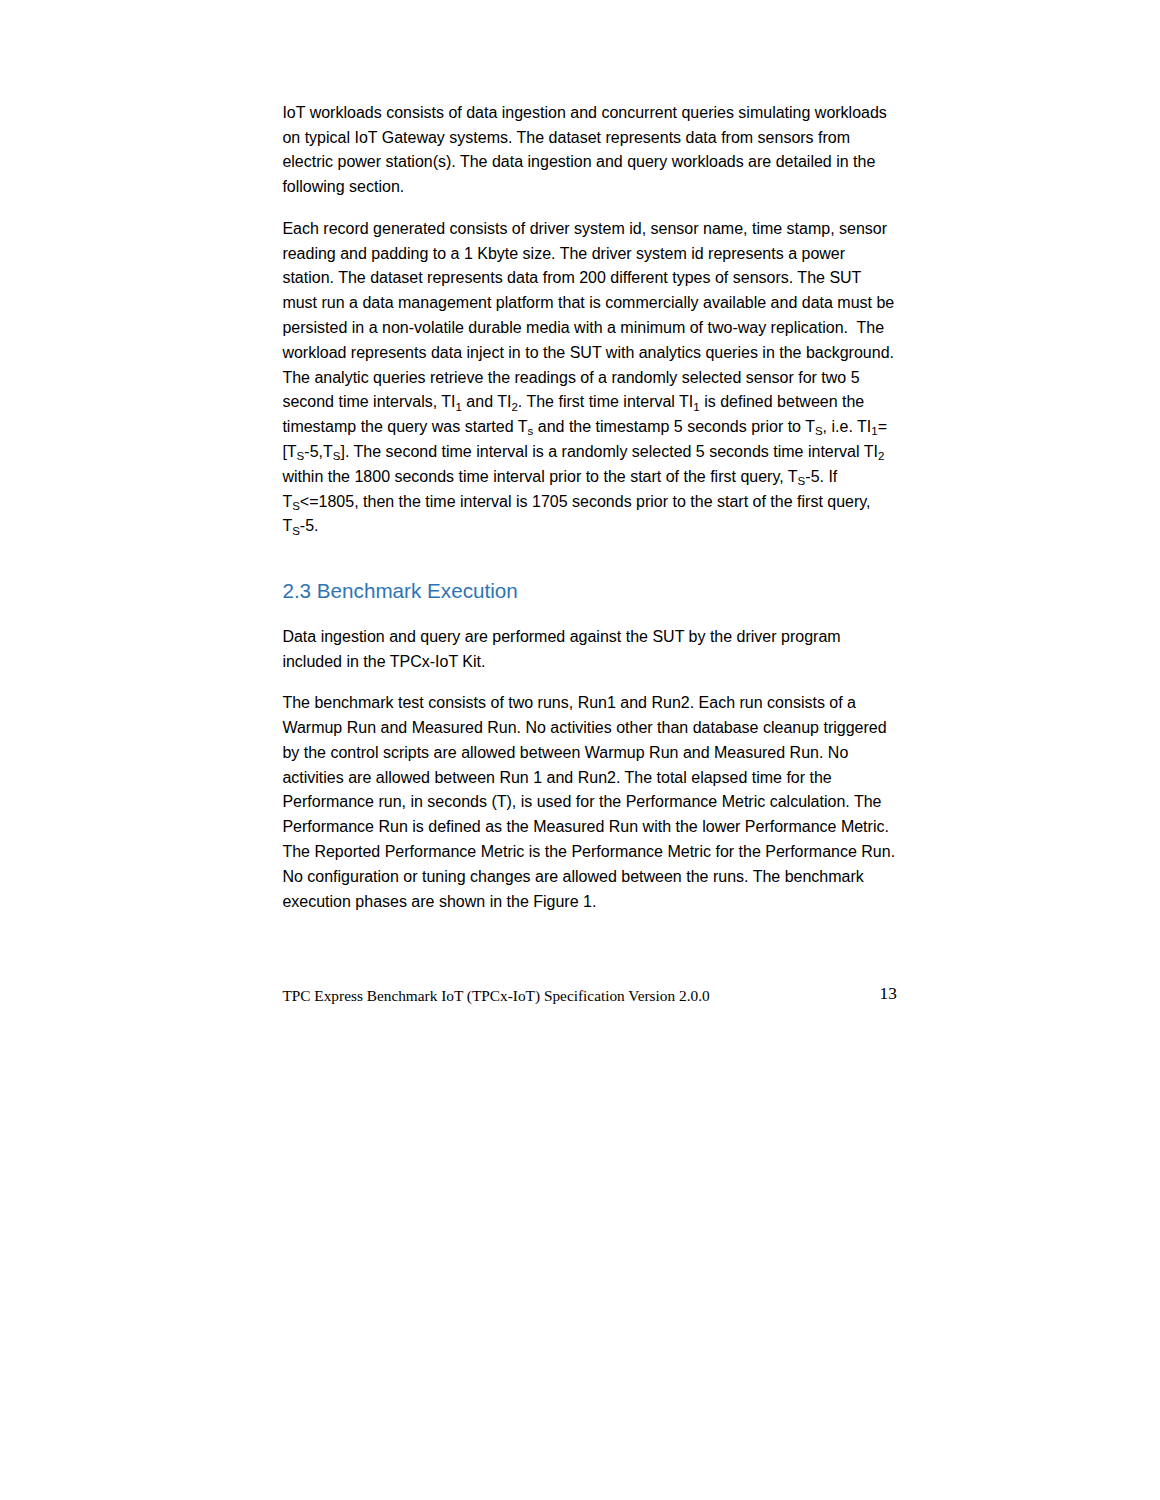IoT workloads consists of data ingestion and concurrent queries simulating workloads on typical IoT Gateway systems. The dataset represents data from sensors from electric power station(s). The data ingestion and query workloads are detailed in the following section.
Each record generated consists of driver system id, sensor name, time stamp, sensor reading and padding to a 1 Kbyte size. The driver system id represents a power station. The dataset represents data from 200 different types of sensors. The SUT must run a data management platform that is commercially available and data must be persisted in a non-volatile durable media with a minimum of two-way replication. The workload represents data inject in to the SUT with analytics queries in the background. The analytic queries retrieve the readings of a randomly selected sensor for two 5 second time intervals, TI1 and TI2. The first time interval TI1 is defined between the timestamp the query was started Ts and the timestamp 5 seconds prior to TS, i.e. TI1=[TS-5,TS]. The second time interval is a randomly selected 5 seconds time interval TI2 within the 1800 seconds time interval prior to the start of the first query, TS-5. If TS<=1805, then the time interval is 1705 seconds prior to the start of the first query, TS-5.
2.3 Benchmark Execution
Data ingestion and query are performed against the SUT by the driver program included in the TPCx-IoT Kit.
The benchmark test consists of two runs, Run1 and Run2. Each run consists of a Warmup Run and Measured Run. No activities other than database cleanup triggered by the control scripts are allowed between Warmup Run and Measured Run. No activities are allowed between Run 1 and Run2. The total elapsed time for the Performance run, in seconds (T), is used for the Performance Metric calculation. The Performance Run is defined as the Measured Run with the lower Performance Metric. The Reported Performance Metric is the Performance Metric for the Performance Run.
No configuration or tuning changes are allowed between the runs. The benchmark execution phases are shown in the Figure 1.
TPC Express Benchmark IoT (TPCx-IoT) Specification Version 2.0.0 13